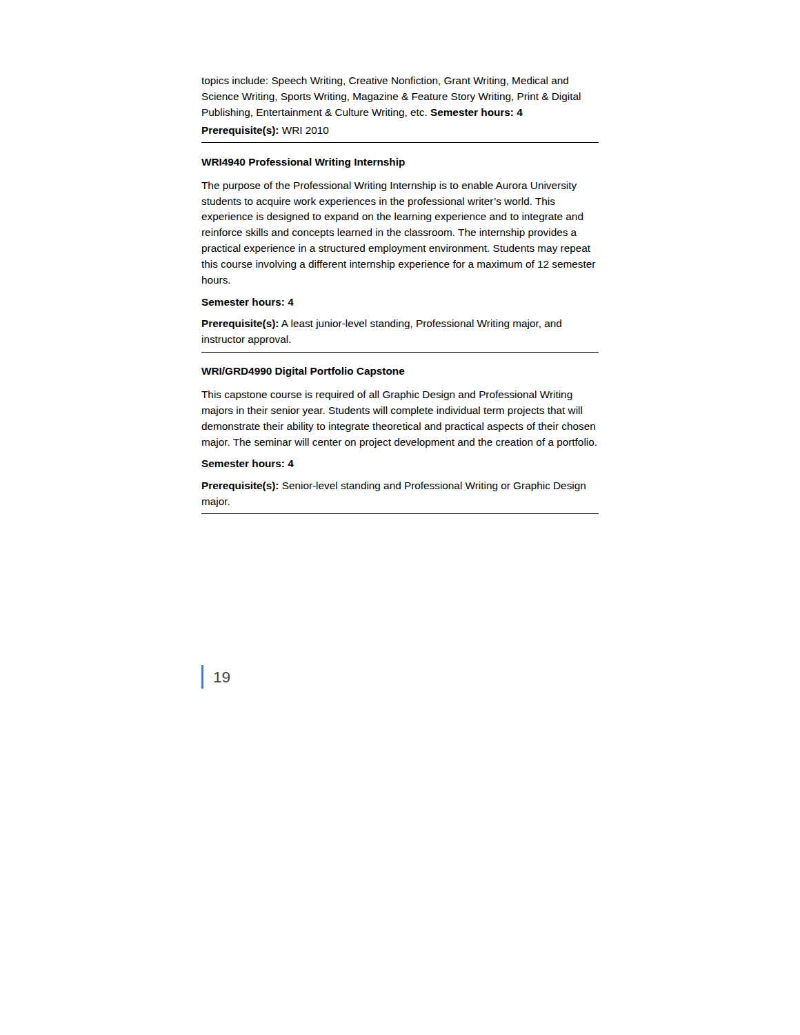topics include: Speech Writing, Creative Nonfiction, Grant Writing, Medical and Science Writing, Sports Writing, Magazine & Feature Story Writing, Print & Digital Publishing, Entertainment & Culture Writing, etc. Semester hours: 4
Prerequisite(s): WRI 2010
WRI4940 Professional Writing Internship
The purpose of the Professional Writing Internship is to enable Aurora University students to acquire work experiences in the professional writer’s world. This experience is designed to expand on the learning experience and to integrate and reinforce skills and concepts learned in the classroom. The internship provides a practical experience in a structured employment environment. Students may repeat this course involving a different internship experience for a maximum of 12 semester hours.
Semester hours: 4
Prerequisite(s): A least junior-level standing, Professional Writing major, and instructor approval.
WRI/GRD4990 Digital Portfolio Capstone
This capstone course is required of all Graphic Design and Professional Writing majors in their senior year. Students will complete individual term projects that will demonstrate their ability to integrate theoretical and practical aspects of their chosen major. The seminar will center on project development and the creation of a portfolio.
Semester hours: 4
Prerequisite(s): Senior-level standing and Professional Writing or Graphic Design major.
19